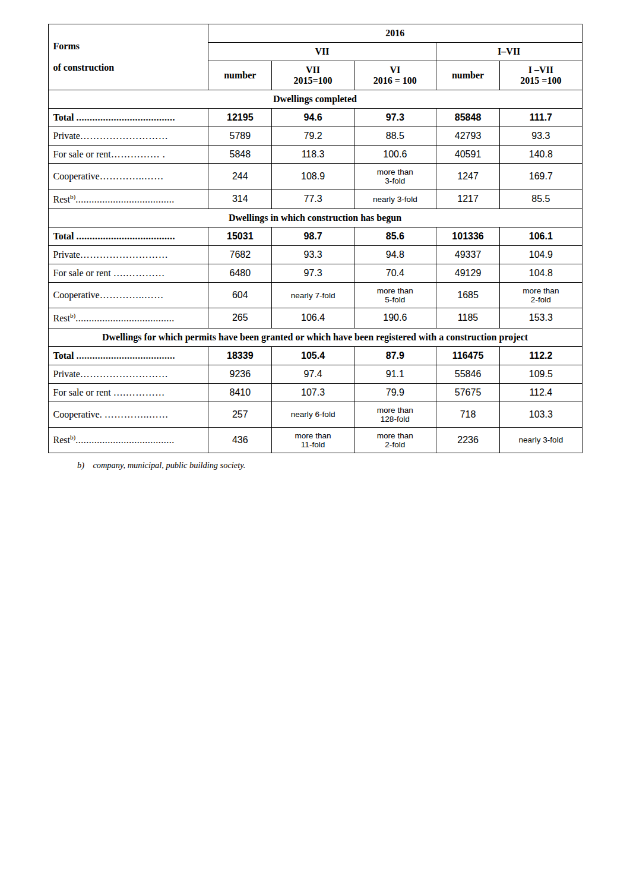| Forms of construction | 2016 |
| --- | --- |
| VII | I–VII |
| number | VII 2015=100 | VI 2016 = 100 | number | I –VII 2015 =100 |
| Dwellings completed |
| Total ..................................... | 12195 | 94.6 | 97.3 | 85848 | 111.7 |
| Private ……………………… | 5789 | 79.2 | 88.5 | 42793 | 93.3 |
| For sale or rent …………… . | 5848 | 118.3 | 100.6 | 40591 | 140.8 |
| Cooperative …………..…… | 244 | 108.9 | more than 3-fold | 1247 | 169.7 |
| Rest b) ..................................... | 314 | 77.3 | nearly 3-fold | 1217 | 85.5 |
| Dwellings in which construction has begun |
| Total ..................................... | 15031 | 98.7 | 85.6 | 101336 | 106.1 |
| Private ……………………… | 7682 | 93.3 | 94.8 | 49337 | 104.9 |
| For sale or rent ….………… | 6480 | 97.3 | 70.4 | 49129 | 104.8 |
| Cooperative …………..…… | 604 | nearly 7-fold | more than 5-fold | 1685 | more than 2-fold |
| Rest b) ..................................... | 265 | 106.4 | 190.6 | 1185 | 153.3 |
| Dwellings for which permits have been granted or which have been registered with a construction project |
| Total ..................................... | 18339 | 105.4 | 87.9 | 116475 | 112.2 |
| Private ……………………… | 9236 | 97.4 | 91.1 | 55846 | 109.5 |
| For sale or rent ….………… | 8410 | 107.3 | 79.9 | 57675 | 112.4 |
| Cooperative. …………..…… | 257 | nearly 6-fold | more than 128-fold | 718 | 103.3 |
| Rest b) ..................................... | 436 | more than 11-fold | more than 2-fold | 2236 | nearly 3-fold |
b) company, municipal, public building society.